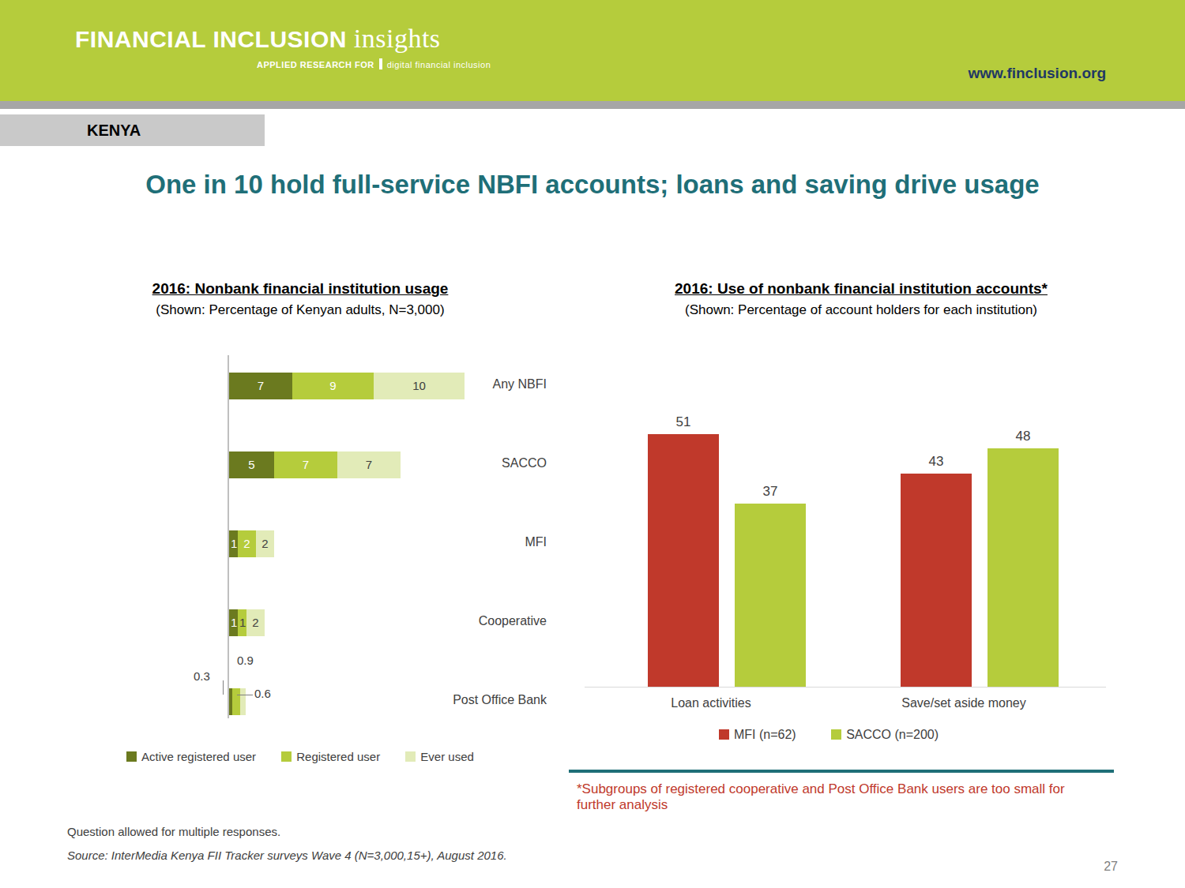FINANCIAL INCLUSION insights
APPLIED RESEARCH FOR digital financial inclusion
www.finclusion.org
KENYA
One in 10 hold full-service NBFI accounts; loans and saving drive usage
2016: Nonbank financial institution usage
(Shown: Percentage of Kenyan adults, N=3,000)
2016: Use of nonbank financial institution accounts*
(Shown: Percentage of account holders for each institution)
Any NBFI
7
9
10
SACCO
5
7
7
MFI
2
2
1
Cooperative
2
1
1
Post Office Bank
0.3
0.9
0.6
Active registered user Registered user Ever used
51
37
Loan activities
43
48
Save/set aside money
MFI (n=62) SACCO (n=200)
*Subgroups of registered cooperative and Post Office Bank users are too small for further analysis
Question allowed for multiple responses.
Source: InterMedia Kenya FII Tracker surveys Wave 4 (N=3,000,15+), August 2016.
27